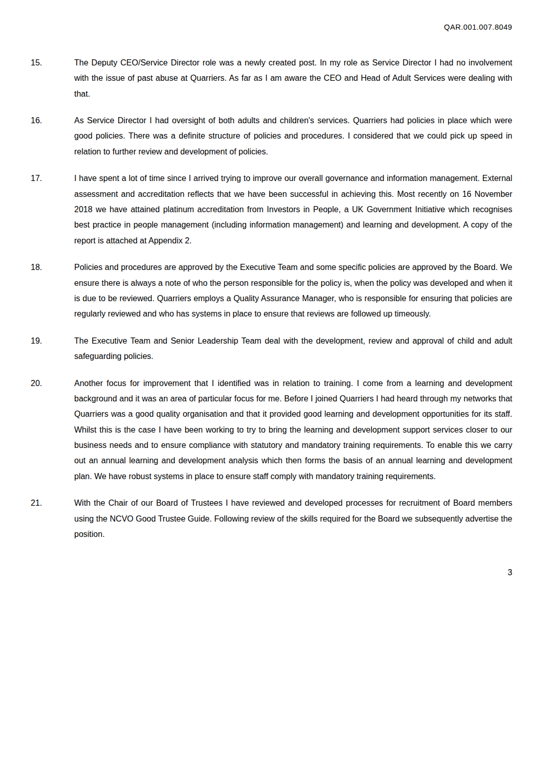QAR.001.007.8049
The Deputy CEO/Service Director role was a newly created post. In my role as Service Director I had no involvement with the issue of past abuse at Quarriers. As far as I am aware the CEO and Head of Adult Services were dealing with that.
As Service Director I had oversight of both adults and children's services. Quarriers had policies in place which were good policies. There was a definite structure of policies and procedures. I considered that we could pick up speed in relation to further review and development of policies.
I have spent a lot of time since I arrived trying to improve our overall governance and information management. External assessment and accreditation reflects that we have been successful in achieving this. Most recently on 16 November 2018 we have attained platinum accreditation from Investors in People, a UK Government Initiative which recognises best practice in people management (including information management) and learning and development. A copy of the report is attached at Appendix 2.
Policies and procedures are approved by the Executive Team and some specific policies are approved by the Board. We ensure there is always a note of who the person responsible for the policy is, when the policy was developed and when it is due to be reviewed. Quarriers employs a Quality Assurance Manager, who is responsible for ensuring that policies are regularly reviewed and who has systems in place to ensure that reviews are followed up timeously.
The Executive Team and Senior Leadership Team deal with the development, review and approval of child and adult safeguarding policies.
Another focus for improvement that I identified was in relation to training. I come from a learning and development background and it was an area of particular focus for me. Before I joined Quarriers I had heard through my networks that Quarriers was a good quality organisation and that it provided good learning and development opportunities for its staff. Whilst this is the case I have been working to try to bring the learning and development support services closer to our business needs and to ensure compliance with statutory and mandatory training requirements. To enable this we carry out an annual learning and development analysis which then forms the basis of an annual learning and development plan. We have robust systems in place to ensure staff comply with mandatory training requirements.
With the Chair of our Board of Trustees I have reviewed and developed processes for recruitment of Board members using the NCVO Good Trustee Guide. Following review of the skills required for the Board we subsequently advertise the position.
3